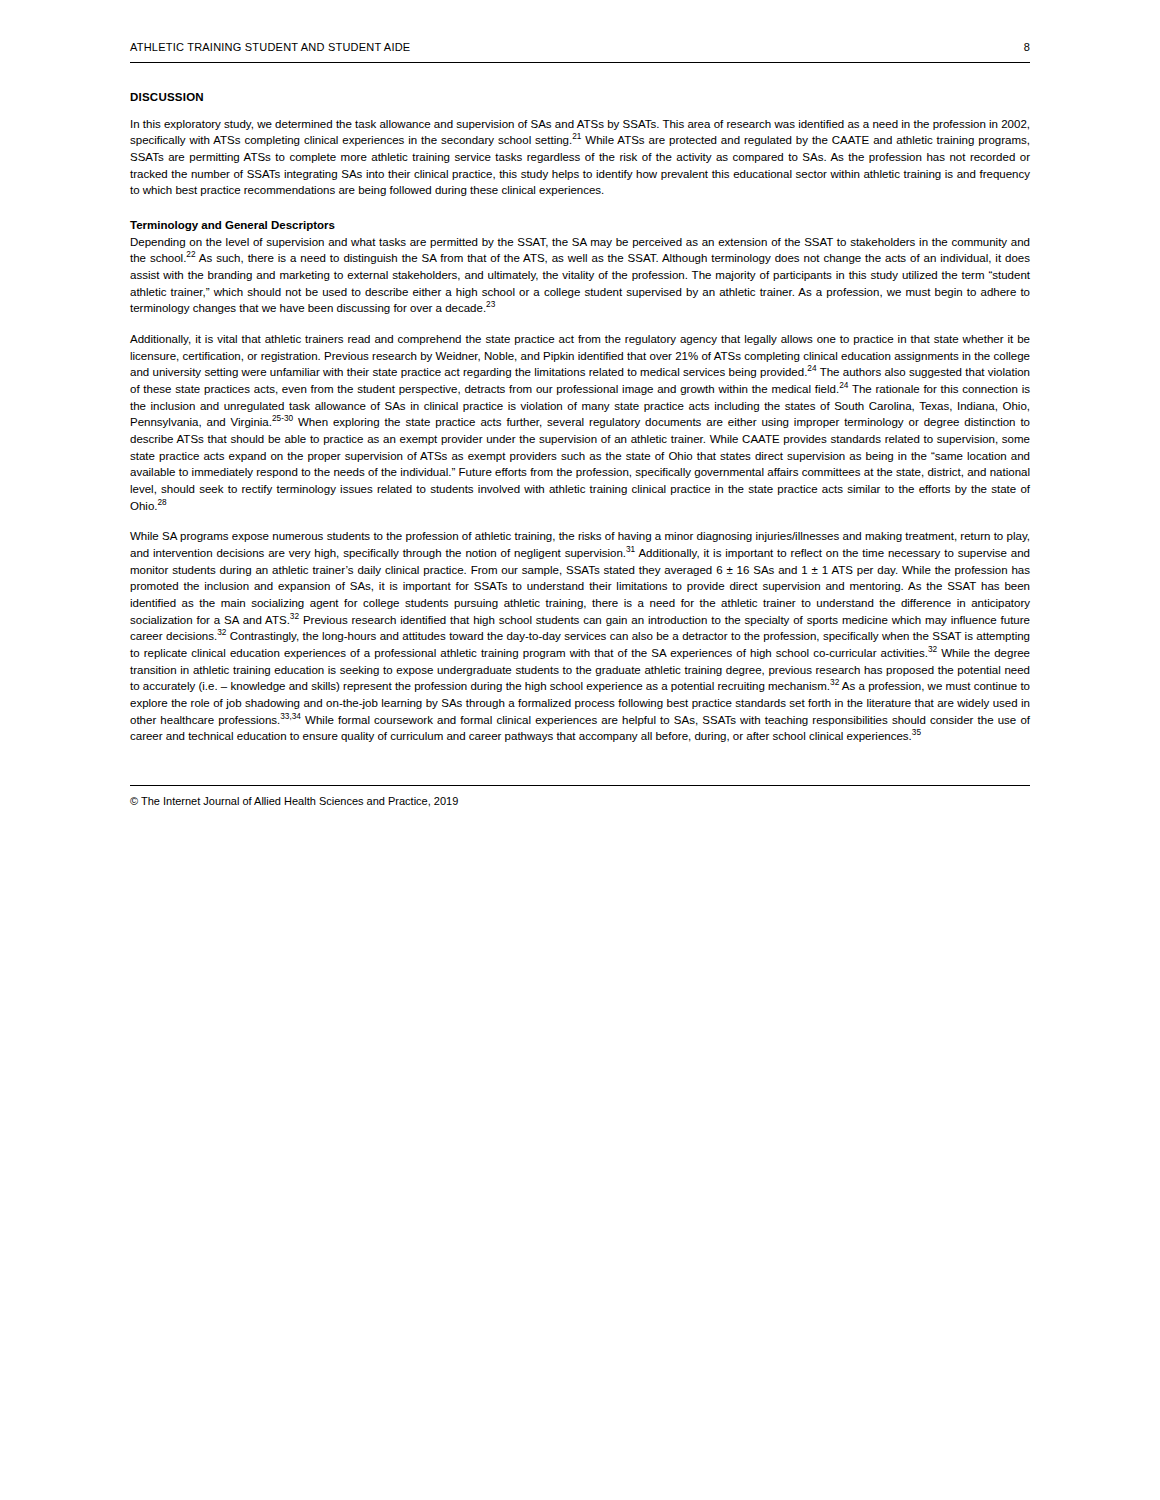Athletic Training Student and Student Aide 8
DISCUSSION
In this exploratory study, we determined the task allowance and supervision of SAs and ATSs by SSATs. This area of research was identified as a need in the profession in 2002, specifically with ATSs completing clinical experiences in the secondary school setting.21 While ATSs are protected and regulated by the CAATE and athletic training programs, SSATs are permitting ATSs to complete more athletic training service tasks regardless of the risk of the activity as compared to SAs. As the profession has not recorded or tracked the number of SSATs integrating SAs into their clinical practice, this study helps to identify how prevalent this educational sector within athletic training is and frequency to which best practice recommendations are being followed during these clinical experiences.
Terminology and General Descriptors
Depending on the level of supervision and what tasks are permitted by the SSAT, the SA may be perceived as an extension of the SSAT to stakeholders in the community and the school.22 As such, there is a need to distinguish the SA from that of the ATS, as well as the SSAT. Although terminology does not change the acts of an individual, it does assist with the branding and marketing to external stakeholders, and ultimately, the vitality of the profession. The majority of participants in this study utilized the term “student athletic trainer,” which should not be used to describe either a high school or a college student supervised by an athletic trainer. As a profession, we must begin to adhere to terminology changes that we have been discussing for over a decade.23
Additionally, it is vital that athletic trainers read and comprehend the state practice act from the regulatory agency that legally allows one to practice in that state whether it be licensure, certification, or registration. Previous research by Weidner, Noble, and Pipkin identified that over 21% of ATSs completing clinical education assignments in the college and university setting were unfamiliar with their state practice act regarding the limitations related to medical services being provided.24 The authors also suggested that violation of these state practices acts, even from the student perspective, detracts from our professional image and growth within the medical field.24 The rationale for this connection is the inclusion and unregulated task allowance of SAs in clinical practice is violation of many state practice acts including the states of South Carolina, Texas, Indiana, Ohio, Pennsylvania, and Virginia.25-30 When exploring the state practice acts further, several regulatory documents are either using improper terminology or degree distinction to describe ATSs that should be able to practice as an exempt provider under the supervision of an athletic trainer. While CAATE provides standards related to supervision, some state practice acts expand on the proper supervision of ATSs as exempt providers such as the state of Ohio that states direct supervision as being in the “same location and available to immediately respond to the needs of the individual.” Future efforts from the profession, specifically governmental affairs committees at the state, district, and national level, should seek to rectify terminology issues related to students involved with athletic training clinical practice in the state practice acts similar to the efforts by the state of Ohio.28
While SA programs expose numerous students to the profession of athletic training, the risks of having a minor diagnosing injuries/illnesses and making treatment, return to play, and intervention decisions are very high, specifically through the notion of negligent supervision.31 Additionally, it is important to reflect on the time necessary to supervise and monitor students during an athletic trainer’s daily clinical practice. From our sample, SSATs stated they averaged 6 ± 16 SAs and 1 ± 1 ATS per day. While the profession has promoted the inclusion and expansion of SAs, it is important for SSATs to understand their limitations to provide direct supervision and mentoring. As the SSAT has been identified as the main socializing agent for college students pursuing athletic training, there is a need for the athletic trainer to understand the difference in anticipatory socialization for a SA and ATS.32 Previous research identified that high school students can gain an introduction to the specialty of sports medicine which may influence future career decisions.32 Contrastingly, the long-hours and attitudes toward the day-to-day services can also be a detractor to the profession, specifically when the SSAT is attempting to replicate clinical education experiences of a professional athletic training program with that of the SA experiences of high school co-curricular activities.32 While the degree transition in athletic training education is seeking to expose undergraduate students to the graduate athletic training degree, previous research has proposed the potential need to accurately (i.e. – knowledge and skills) represent the profession during the high school experience as a potential recruiting mechanism.32 As a profession, we must continue to explore the role of job shadowing and on-the-job learning by SAs through a formalized process following best practice standards set forth in the literature that are widely used in other healthcare professions.33,34 While formal coursework and formal clinical experiences are helpful to SAs, SSATs with teaching responsibilities should consider the use of career and technical education to ensure quality of curriculum and career pathways that accompany all before, during, or after school clinical experiences.35
© The Internet Journal of Allied Health Sciences and Practice, 2019